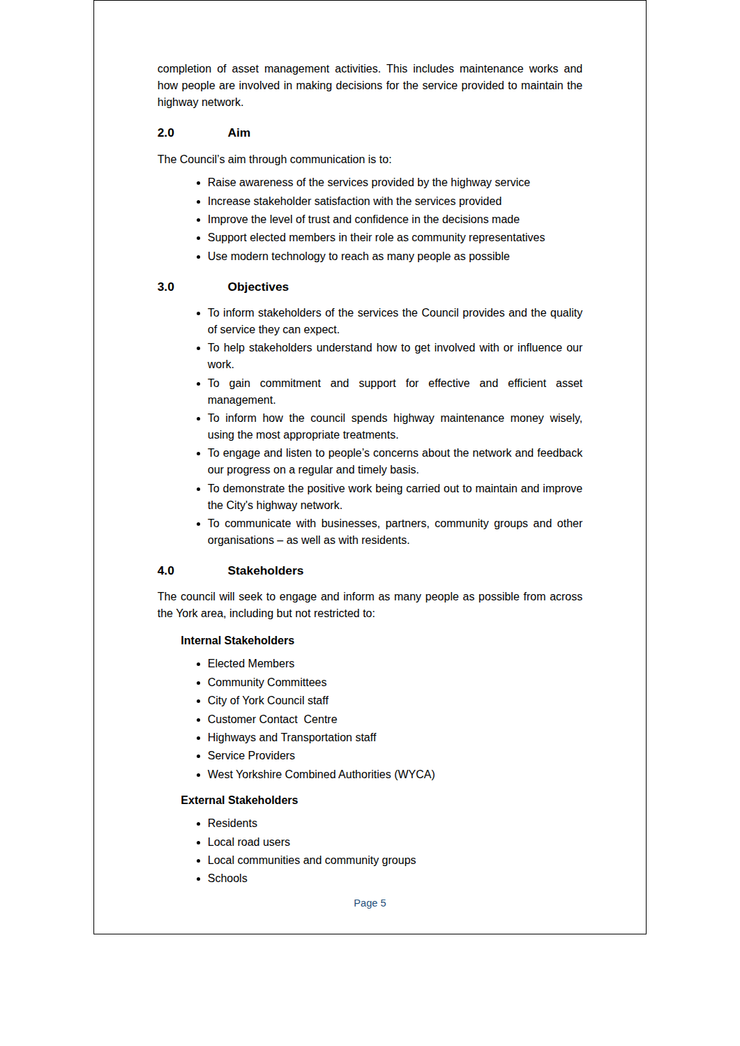completion of asset management activities. This includes maintenance works and how people are involved in making decisions for the service provided to maintain the highway network.
2.0 Aim
The Council’s aim through communication is to:
Raise awareness of the services provided by the highway service
Increase stakeholder satisfaction with the services provided
Improve the level of trust and confidence in the decisions made
Support elected members in their role as community representatives
Use modern technology to reach as many people as possible
3.0 Objectives
To inform stakeholders of the services the Council provides and the quality of service they can expect.
To help stakeholders understand how to get involved with or influence our work.
To gain commitment and support for effective and efficient asset management.
To inform how the council spends highway maintenance money wisely, using the most appropriate treatments.
To engage and listen to people’s concerns about the network and feedback our progress on a regular and timely basis.
To demonstrate the positive work being carried out to maintain and improve the City's highway network.
To communicate with businesses, partners, community groups and other organisations – as well as with residents.
4.0 Stakeholders
The council will seek to engage and inform as many people as possible from across the York area, including but not restricted to:
Internal Stakeholders
Elected Members
Community Committees
City of York Council staff
Customer Contact Centre
Highways and Transportation staff
Service Providers
West Yorkshire Combined Authorities (WYCA)
External Stakeholders
Residents
Local road users
Local communities and community groups
Schools
Page 5